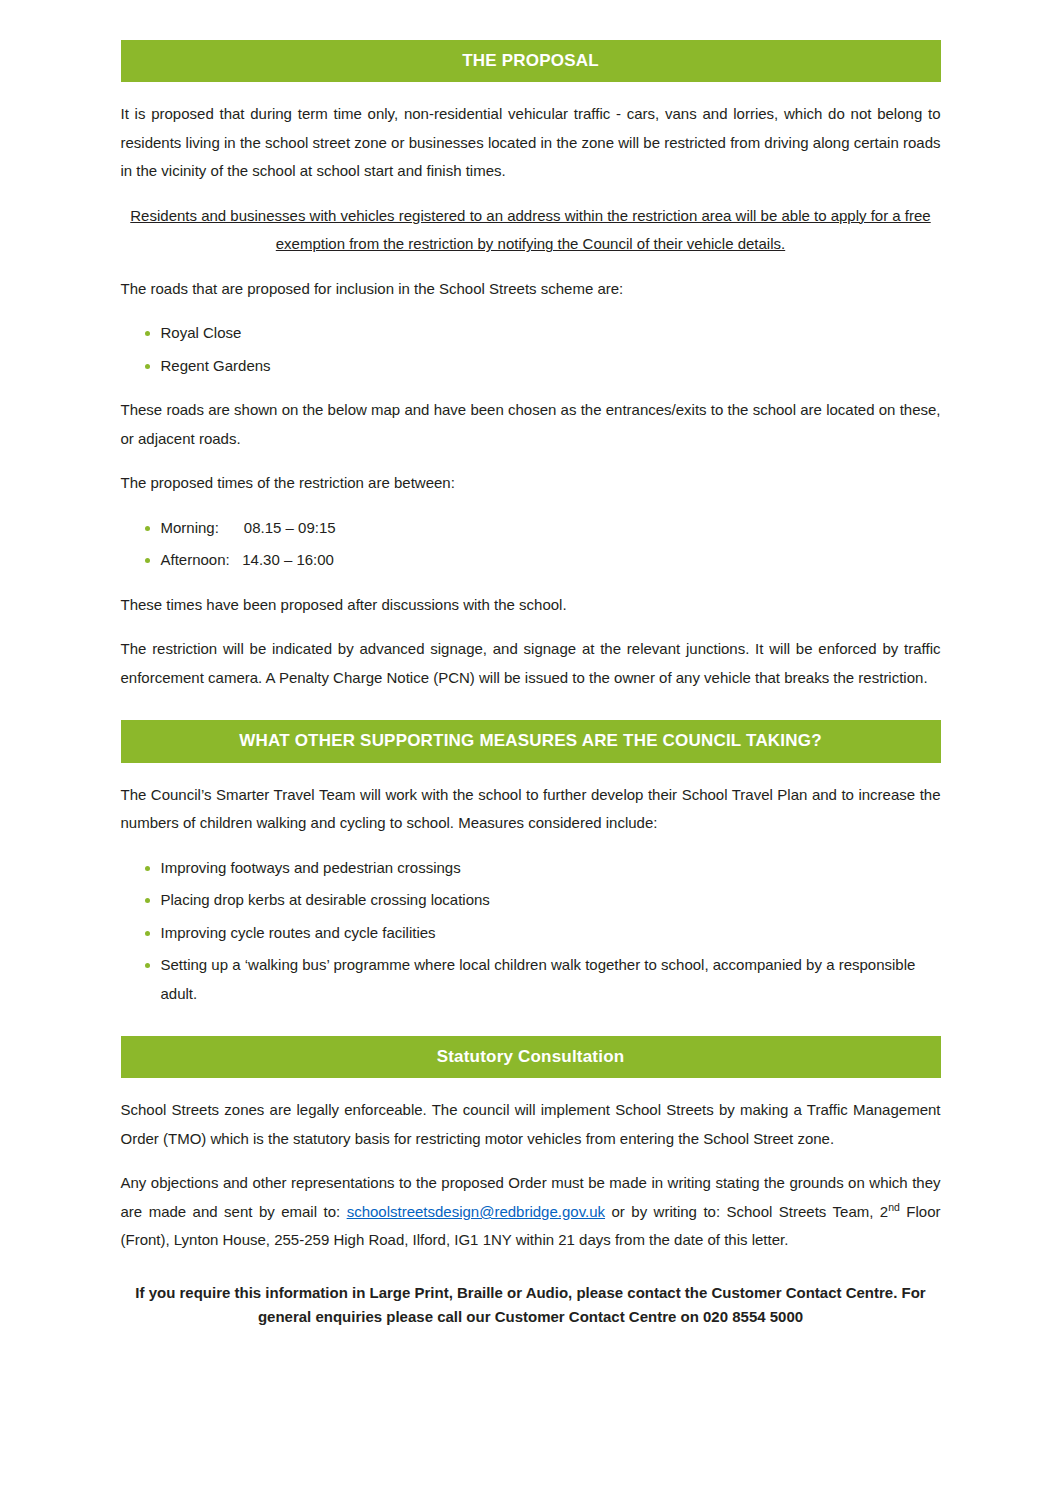THE PROPOSAL
It is proposed that during term time only, non-residential vehicular traffic - cars, vans and lorries, which do not belong to residents living in the school street zone or businesses located in the zone will be restricted from driving along certain roads in the vicinity of the school at school start and finish times.
Residents and businesses with vehicles registered to an address within the restriction area will be able to apply for a free exemption from the restriction by notifying the Council of their vehicle details.
The roads that are proposed for inclusion in the School Streets scheme are:
Royal Close
Regent Gardens
These roads are shown on the below map and have been chosen as the entrances/exits to the school are located on these, or adjacent roads.
The proposed times of the restriction are between:
Morning: 08.15 – 09:15
Afternoon: 14.30 – 16:00
These times have been proposed after discussions with the school.
The restriction will be indicated by advanced signage, and signage at the relevant junctions. It will be enforced by traffic enforcement camera. A Penalty Charge Notice (PCN) will be issued to the owner of any vehicle that breaks the restriction.
WHAT OTHER SUPPORTING MEASURES ARE THE COUNCIL TAKING?
The Council’s Smarter Travel Team will work with the school to further develop their School Travel Plan and to increase the numbers of children walking and cycling to school. Measures considered include:
Improving footways and pedestrian crossings
Placing drop kerbs at desirable crossing locations
Improving cycle routes and cycle facilities
Setting up a ‘walking bus’ programme where local children walk together to school, accompanied by a responsible adult.
Statutory Consultation
School Streets zones are legally enforceable. The council will implement School Streets by making a Traffic Management Order (TMO) which is the statutory basis for restricting motor vehicles from entering the School Street zone.
Any objections and other representations to the proposed Order must be made in writing stating the grounds on which they are made and sent by email to: schoolstreetsdesign@redbridge.gov.uk or by writing to: School Streets Team, 2nd Floor (Front), Lynton House, 255-259 High Road, Ilford, IG1 1NY within 21 days from the date of this letter.
If you require this information in Large Print, Braille or Audio, please contact the Customer Contact Centre. For general enquiries please call our Customer Contact Centre on 020 8554 5000